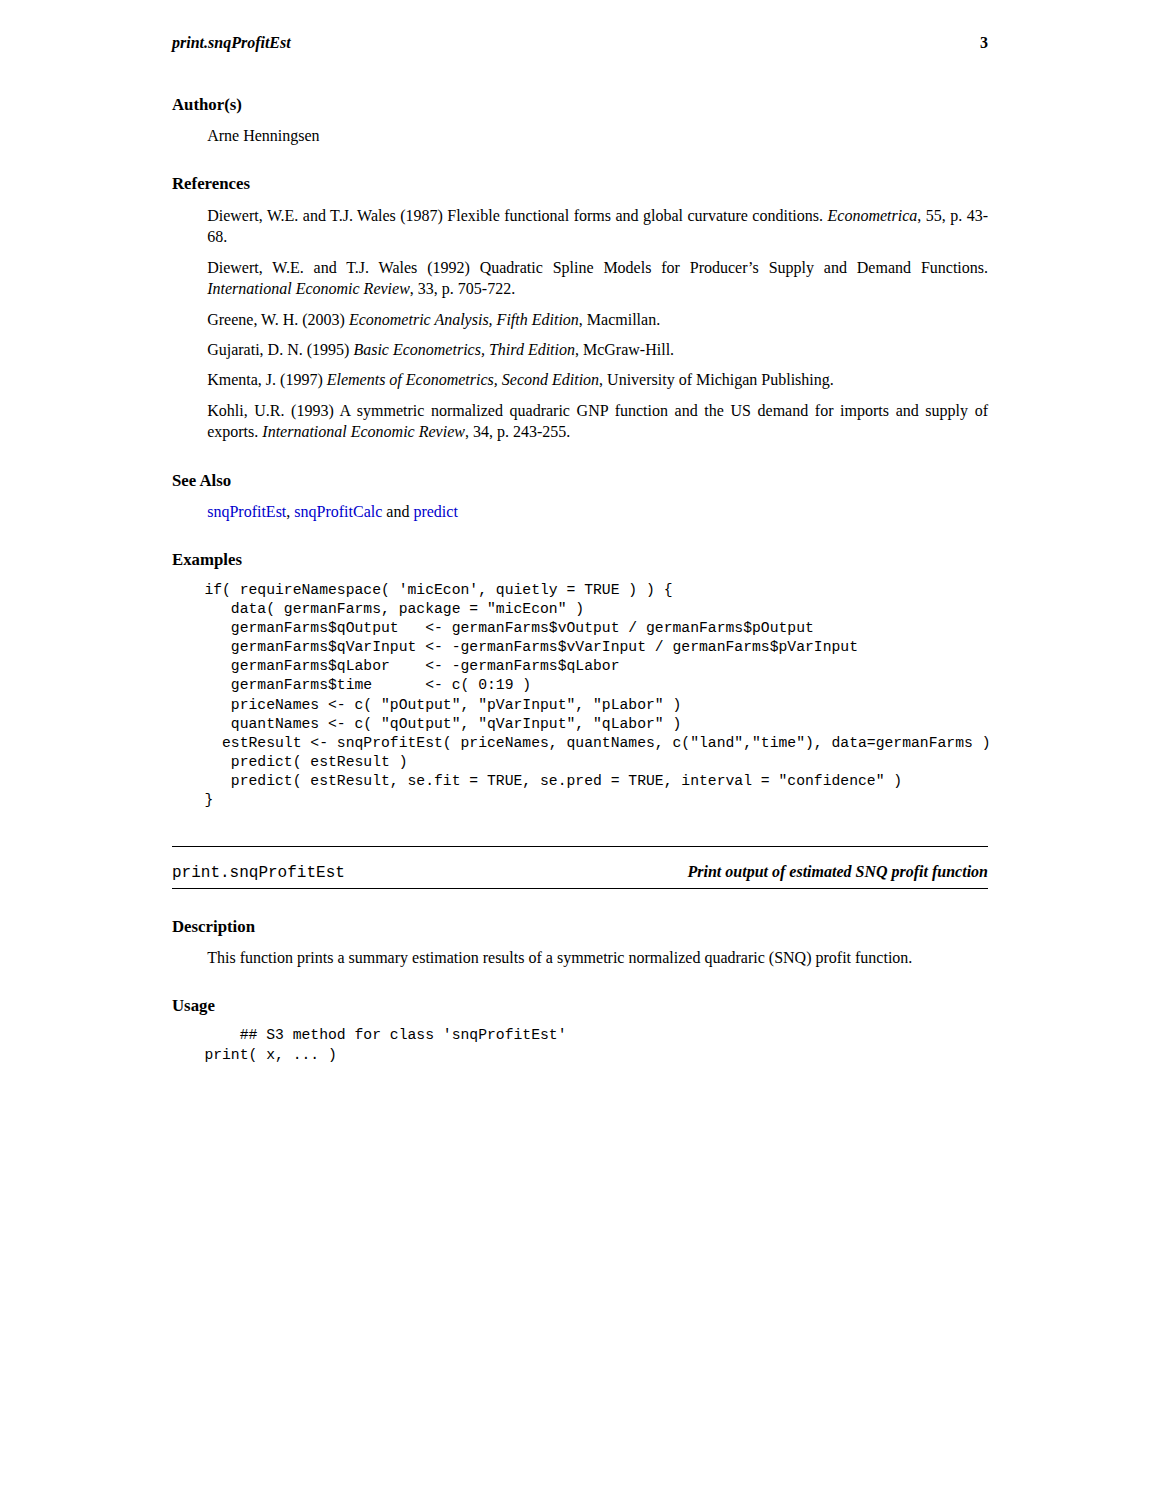print.snqProfitEst 3
Author(s)
Arne Henningsen
References
Diewert, W.E. and T.J. Wales (1987) Flexible functional forms and global curvature conditions. Econometrica, 55, p. 43-68.
Diewert, W.E. and T.J. Wales (1992) Quadratic Spline Models for Producer’s Supply and Demand Functions. International Economic Review, 33, p. 705-722.
Greene, W. H. (2003) Econometric Analysis, Fifth Edition, Macmillan.
Gujarati, D. N. (1995) Basic Econometrics, Third Edition, McGraw-Hill.
Kmenta, J. (1997) Elements of Econometrics, Second Edition, University of Michigan Publishing.
Kohli, U.R. (1993) A symmetric normalized quadraric GNP function and the US demand for imports and supply of exports. International Economic Review, 34, p. 243-255.
See Also
snqProfitEst, snqProfitCalc and predict
Examples
if( requireNamespace( 'micEcon', quietly = TRUE ) ) {
   data( germanFarms, package = "micEcon" )
   germanFarms$qOutput   <- germanFarms$vOutput / germanFarms$pOutput
   germanFarms$qVarInput <- -germanFarms$vVarInput / germanFarms$pVarInput
   germanFarms$qLabor    <- -germanFarms$qLabor
   germanFarms$time      <- c( 0:19 )
   priceNames <- c( "pOutput", "pVarInput", "pLabor" )
   quantNames <- c( "qOutput", "qVarInput", "qLabor" )
  estResult <- snqProfitEst( priceNames, quantNames, c("land","time"), data=germanFarms )
   predict( estResult )
   predict( estResult, se.fit = TRUE, se.pred = TRUE, interval = "confidence" )
}
print.snqProfitEst Print output of estimated SNQ profit function
Description
This function prints a summary estimation results of a symmetric normalized quadraric (SNQ) profit function.
Usage
## S3 method for class 'snqProfitEst' print( x, ... )